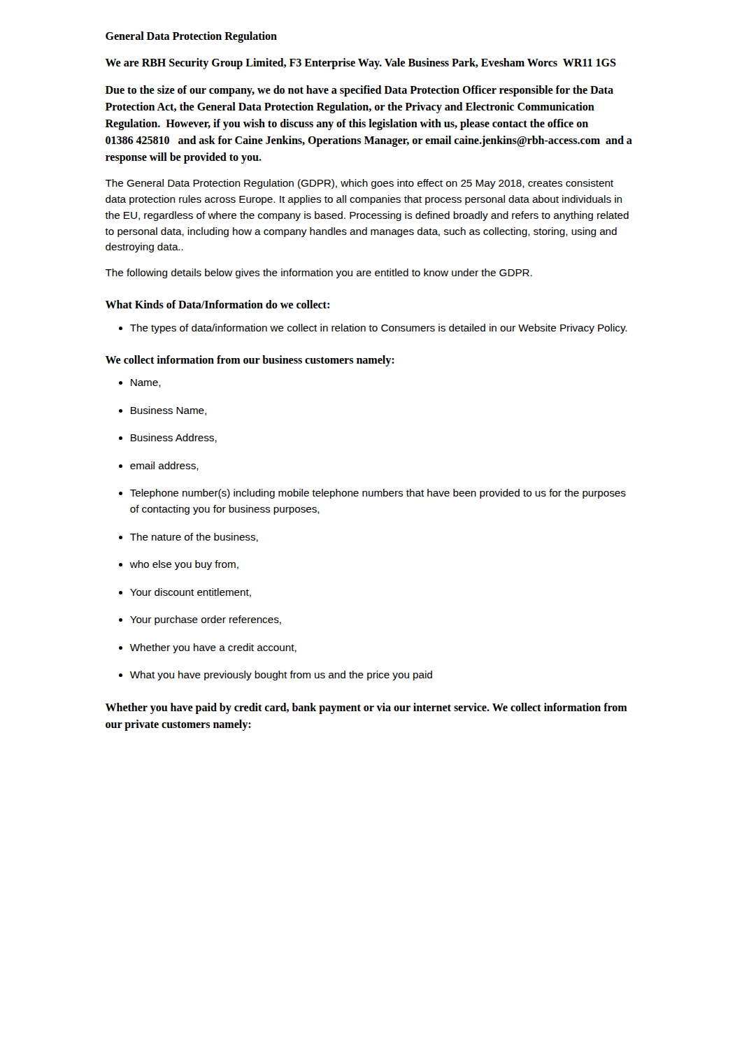General Data Protection Regulation
We are RBH Security Group Limited, F3 Enterprise Way. Vale Business Park, Evesham Worcs WR11 1GS
Due to the size of our company, we do not have a specified Data Protection Officer responsible for the Data Protection Act, the General Data Protection Regulation, or the Privacy and Electronic Communication Regulation. However, if you wish to discuss any of this legislation with us, please contact the office on
01386 425810 and ask for Caine Jenkins, Operations Manager, or email caine.jenkins@rbh-access.com and a response will be provided to you.
The General Data Protection Regulation (GDPR), which goes into effect on 25 May 2018, creates consistent data protection rules across Europe. It applies to all companies that process personal data about individuals in the EU, regardless of where the company is based. Processing is defined broadly and refers to anything related to personal data, including how a company handles and manages data, such as collecting, storing, using and destroying data..
The following details below gives the information you are entitled to know under the GDPR.
What Kinds of Data/Information do we collect:
The types of data/information we collect in relation to Consumers is detailed in our Website Privacy Policy.
We collect information from our business customers namely:
Name,
Business Name,
Business Address,
email address,
Telephone number(s) including mobile telephone numbers that have been provided to us for the purposes of contacting you for business purposes,
The nature of the business,
who else you buy from,
Your discount entitlement,
Your purchase order references,
Whether you have a credit account,
What you have previously bought from us and the price you paid
Whether you have paid by credit card, bank payment or via our internet service. We collect information from our private customers namely: